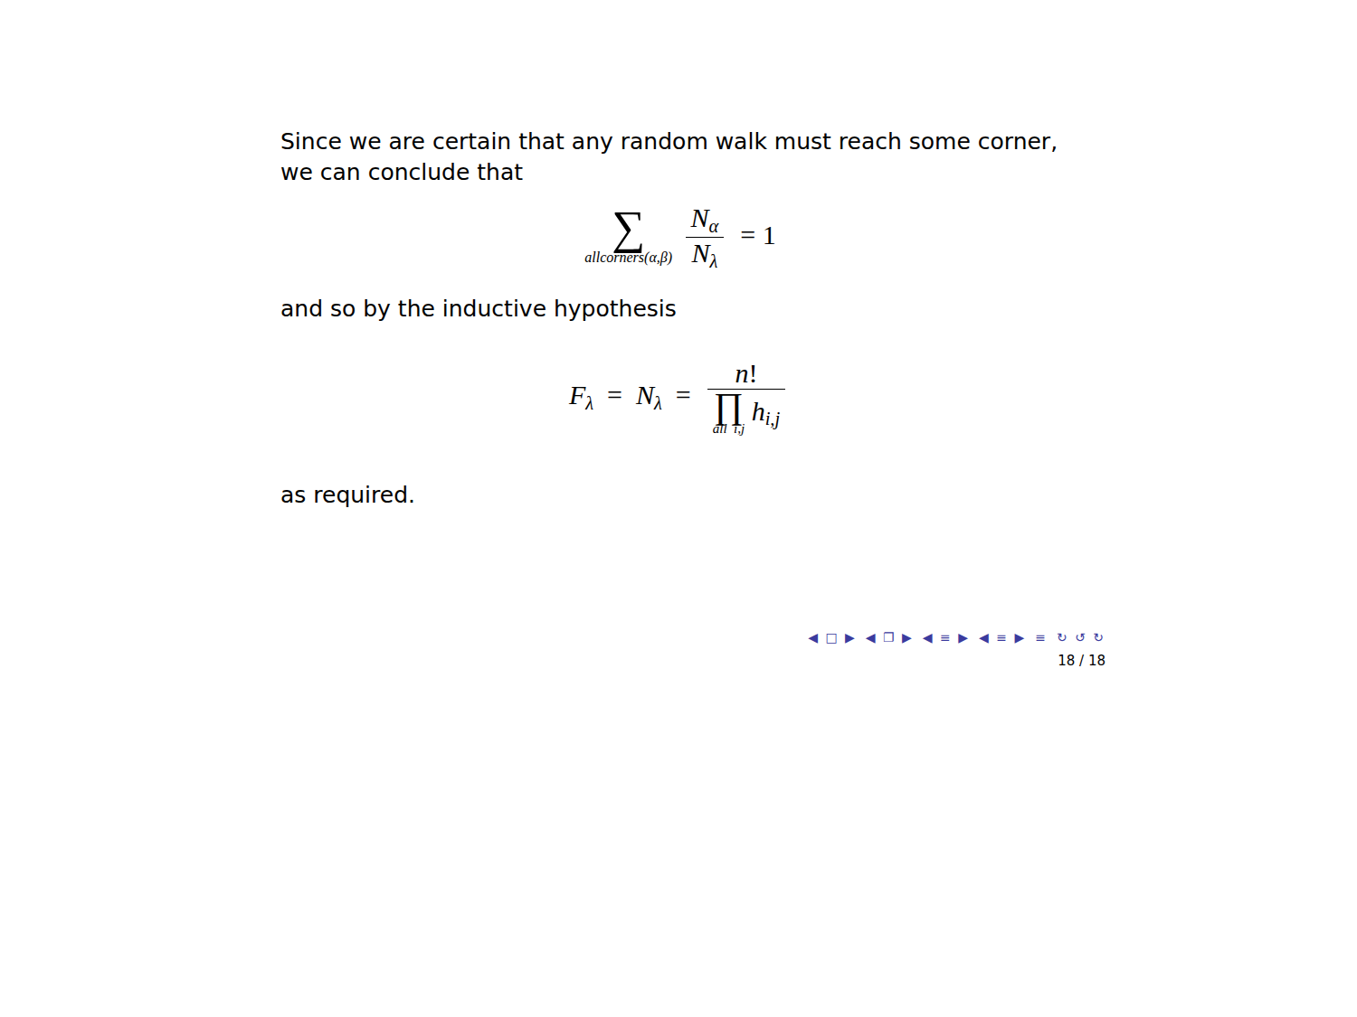Since we are certain that any random walk must reach some corner, we can conclude that
∑ allcorners(α,β) Nα Nλ = 1
and so by the inductive hypothesis
Fλ = Nλ = n! ∏ all i,j hi,j
as required.
◀ □ ▶ ◀ ❐ ▶ ◀ ≡ ▶ ◀ ≡ ▶ ≡ ↻ ↺ ↻
18 / 18